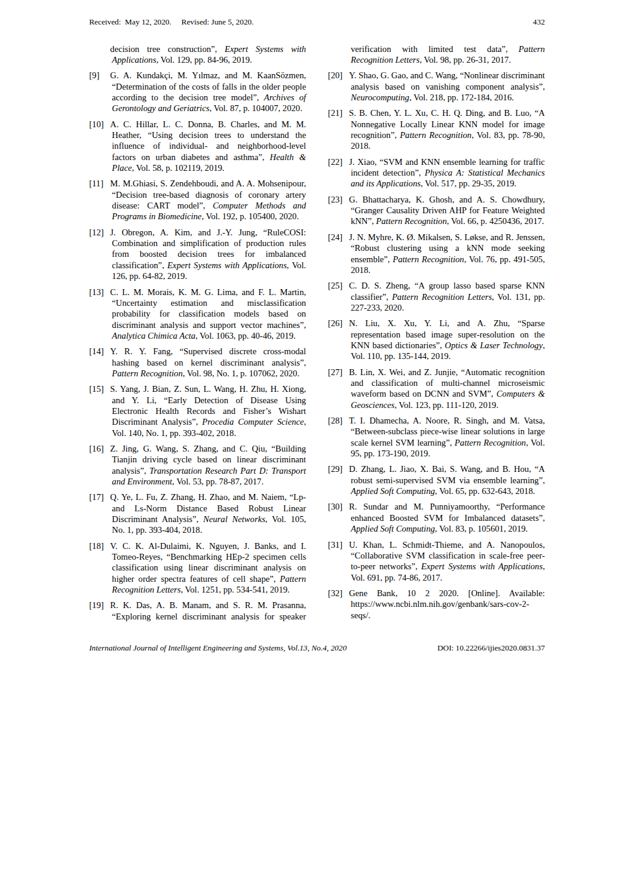Received: May 12, 2020. Revised: June 5, 2020. 432
decision tree construction”, Expert Systems with Applications, Vol. 129, pp. 84-96, 2019.
[9] G. A. Kundakçi, M. Yılmaz, and M. KaanSözmen, “Determination of the costs of falls in the older people according to the decision tree model”, Archives of Gerontology and Geriatrics, Vol. 87, p. 104007, 2020.
[10] A. C. Hillar, L. C. Donna, B. Charles, and M. M. Heather, “Using decision trees to understand the influence of individual- and neighborhood-level factors on urban diabetes and asthma”, Health & Place, Vol. 58, p. 102119, 2019.
[11] M. M.Ghiasi, S. Zendehboudi, and A. A. Mohsenipour, “Decision tree-based diagnosis of coronary artery disease: CART model”, Computer Methods and Programs in Biomedicine, Vol. 192, p. 105400, 2020.
[12] J. Obregon, A. Kim, and J.-Y. Jung, “RuleCOSI: Combination and simplification of production rules from boosted decision trees for imbalanced classification”, Expert Systems with Applications, Vol. 126, pp. 64-82, 2019.
[13] C. L. M. Morais, K. M. G. Lima, and F. L. Martin, “Uncertainty estimation and misclassification probability for classification models based on discriminant analysis and support vector machines”, Analytica Chimica Acta, Vol. 1063, pp. 40-46, 2019.
[14] Y. R. Y. Fang, “Supervised discrete cross-modal hashing based on kernel discriminant analysis”, Pattern Recognition, Vol. 98, No. 1, p. 107062, 2020.
[15] S. Yang, J. Bian, Z. Sun, L. Wang, H. Zhu, H. Xiong, and Y. Li, “Early Detection of Disease Using Electronic Health Records and Fisher’s Wishart Discriminant Analysis”, Procedia Computer Science, Vol. 140, No. 1, pp. 393-402, 2018.
[16] Z. Jing, G. Wang, S. Zhang, and C. Qiu, “Building Tianjin driving cycle based on linear discriminant analysis”, Transportation Research Part D: Transport and Environment, Vol. 53, pp. 78-87, 2017.
[17] Q. Ye, L. Fu, Z. Zhang, H. Zhao, and M. Naiem, “Lp- and Ls-Norm Distance Based Robust Linear Discriminant Analysis”, Neural Networks, Vol. 105, No. 1, pp. 393-404, 2018.
[18] V. C. K. Al-Dulaimi, K. Nguyen, J. Banks, and I. Tomeo-Reyes, “Benchmarking HEp-2 specimen cells classification using linear discriminant analysis on higher order spectra features of cell shape”, Pattern Recognition Letters, Vol. 1251, pp. 534-541, 2019.
[19] R. K. Das, A. B. Manam, and S. R. M. Prasanna, “Exploring kernel discriminant analysis for speaker verification with limited test data”, Pattern Recognition Letters, Vol. 98, pp. 26-31, 2017.
[20] Y. Shao, G. Gao, and C. Wang, “Nonlinear discriminant analysis based on vanishing component analysis”, Neurocomputing, Vol. 218, pp. 172-184, 2016.
[21] S. B. Chen, Y. L. Xu, C. H. Q. Ding, and B. Luo, “A Nonnegative Locally Linear KNN model for image recognition”, Pattern Recognition, Vol. 83, pp. 78-90, 2018.
[22] J. Xiao, “SVM and KNN ensemble learning for traffic incident detection”, Physica A: Statistical Mechanics and its Applications, Vol. 517, pp. 29-35, 2019.
[23] G. Bhattacharya, K. Ghosh, and A. S. Chowdhury, “Granger Causality Driven AHP for Feature Weighted kNN”, Pattern Recognition, Vol. 66, p. 4250436, 2017.
[24] J. N. Myhre, K. Ø. Mikalsen, S. Løkse, and R. Jenssen, “Robust clustering using a kNN mode seeking ensemble”, Pattern Recognition, Vol. 76, pp. 491-505, 2018.
[25] C. D. S. Zheng, “A group lasso based sparse KNN classifier”, Pattern Recognition Letters, Vol. 131, pp. 227-233, 2020.
[26] N. Liu, X. Xu, Y. Li, and A. Zhu, “Sparse representation based image super-resolution on the KNN based dictionaries”, Optics & Laser Technology, Vol. 110, pp. 135-144, 2019.
[27] B. Lin, X. Wei, and Z. Junjie, “Automatic recognition and classification of multi-channel microseismic waveform based on DCNN and SVM”, Computers & Geosciences, Vol. 123, pp. 111-120, 2019.
[28] T. I. Dhamecha, A. Noore, R. Singh, and M. Vatsa, “Between-subclass piece-wise linear solutions in large scale kernel SVM learning”, Pattern Recognition, Vol. 95, pp. 173-190, 2019.
[29] D. Zhang, L. Jiao, X. Bai, S. Wang, and B. Hou, “A robust semi-supervised SVM via ensemble learning”, Applied Soft Computing, Vol. 65, pp. 632-643, 2018.
[30] R. Sundar and M. Punniyamoorthy, “Performance enhanced Boosted SVM for Imbalanced datasets”, Applied Soft Computing, Vol. 83, p. 105601, 2019.
[31] U. Khan, L. Schmidt-Thieme, and A. Nanopoulos, “Collaborative SVM classification in scale-free peer-to-peer networks”, Expert Systems with Applications, Vol. 691, pp. 74-86, 2017.
[32] Gene Bank, 10 2 2020. [Online]. Available: https://www.ncbi.nlm.nih.gov/genbank/sars-cov-2-seqs/.
International Journal of Intelligent Engineering and Systems, Vol.13, No.4, 2020 DOI: 10.22266/ijies2020.0831.37